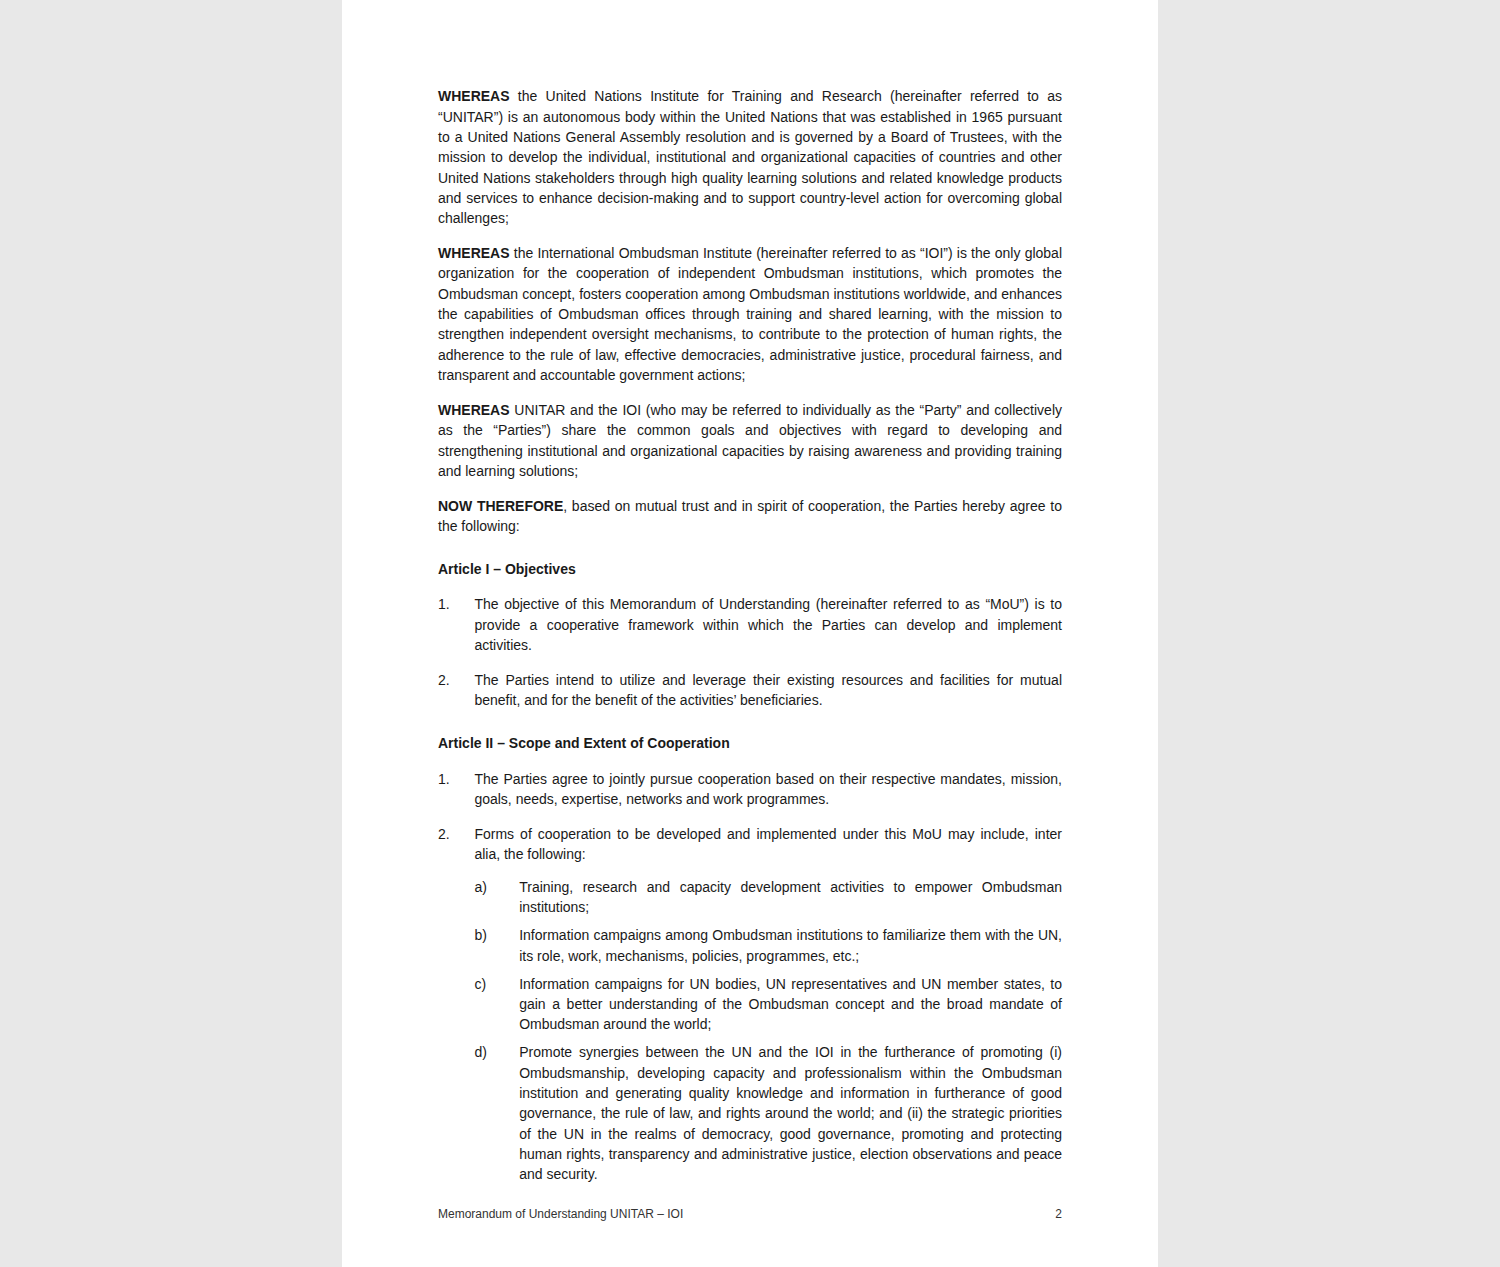WHEREAS the United Nations Institute for Training and Research (hereinafter referred to as “UNITAR”) is an autonomous body within the United Nations that was established in 1965 pursuant to a United Nations General Assembly resolution and is governed by a Board of Trustees, with the mission to develop the individual, institutional and organizational capacities of countries and other United Nations stakeholders through high quality learning solutions and related knowledge products and services to enhance decision-making and to support country-level action for overcoming global challenges;
WHEREAS the International Ombudsman Institute (hereinafter referred to as “IOI”) is the only global organization for the cooperation of independent Ombudsman institutions, which promotes the Ombudsman concept, fosters cooperation among Ombudsman institutions worldwide, and enhances the capabilities of Ombudsman offices through training and shared learning, with the mission to strengthen independent oversight mechanisms, to contribute to the protection of human rights, the adherence to the rule of law, effective democracies, administrative justice, procedural fairness, and transparent and accountable government actions;
WHEREAS UNITAR and the IOI (who may be referred to individually as the “Party” and collectively as the “Parties”) share the common goals and objectives with regard to developing and strengthening institutional and organizational capacities by raising awareness and providing training and learning solutions;
NOW THEREFORE, based on mutual trust and in spirit of cooperation, the Parties hereby agree to the following:
Article I – Objectives
The objective of this Memorandum of Understanding (hereinafter referred to as “MoU”) is to provide a cooperative framework within which the Parties can develop and implement activities.
The Parties intend to utilize and leverage their existing resources and facilities for mutual benefit, and for the benefit of the activities’ beneficiaries.
Article II – Scope and Extent of Cooperation
The Parties agree to jointly pursue cooperation based on their respective mandates, mission, goals, needs, expertise, networks and work programmes.
Forms of cooperation to be developed and implemented under this MoU may include, inter alia, the following:
Training, research and capacity development activities to empower Ombudsman institutions;
Information campaigns among Ombudsman institutions to familiarize them with the UN, its role, work, mechanisms, policies, programmes, etc.;
Information campaigns for UN bodies, UN representatives and UN member states, to gain a better understanding of the Ombudsman concept and the broad mandate of Ombudsman around the world;
Promote synergies between the UN and the IOI in the furtherance of promoting (i) Ombudsmanship, developing capacity and professionalism within the Ombudsman institution and generating quality knowledge and information in furtherance of good governance, the rule of law, and rights around the world; and (ii) the strategic priorities of the UN in the realms of democracy, good governance, promoting and protecting human rights, transparency and administrative justice, election observations and peace and security.
Memorandum of Understanding UNITAR – IOI 2